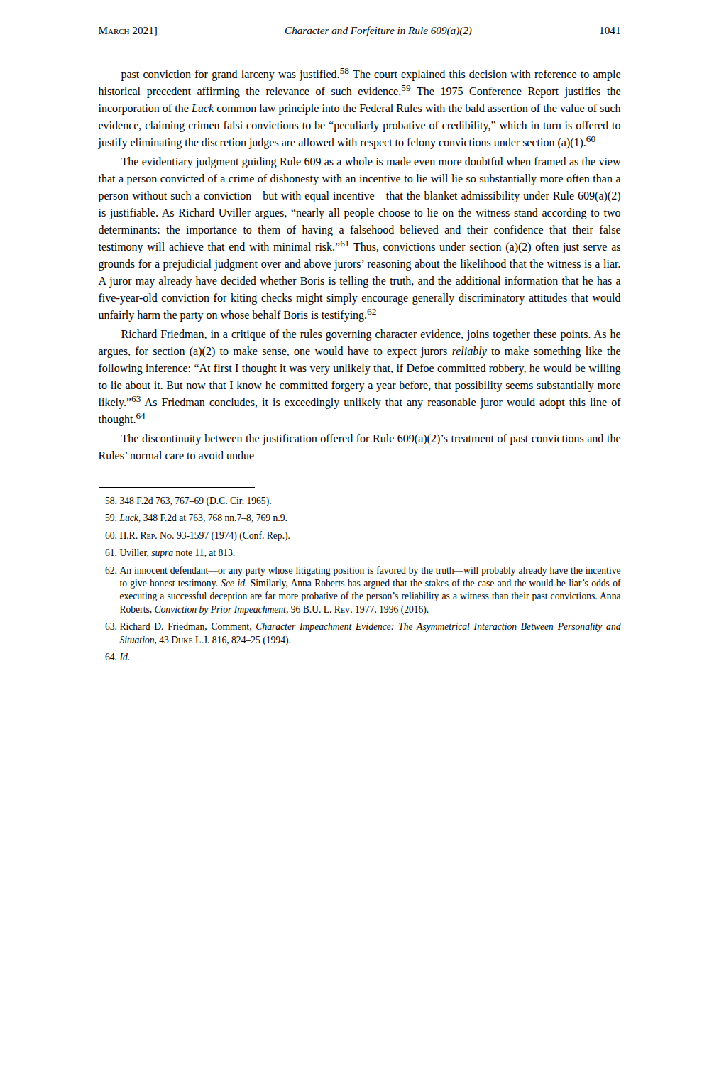March 2021] Character and Forfeiture in Rule 609(a)(2) 1041
past conviction for grand larceny was justified.58 The court explained this decision with reference to ample historical precedent affirming the relevance of such evidence.59 The 1975 Conference Report justifies the incorporation of the Luck common law principle into the Federal Rules with the bald assertion of the value of such evidence, claiming crimen falsi convictions to be “peculiarly probative of credibility,” which in turn is offered to justify eliminating the discretion judges are allowed with respect to felony convictions under section (a)(1).60
The evidentiary judgment guiding Rule 609 as a whole is made even more doubtful when framed as the view that a person convicted of a crime of dishonesty with an incentive to lie will lie so substantially more often than a person without such a conviction—but with equal incentive—that the blanket admissibility under Rule 609(a)(2) is justifiable. As Richard Uviller argues, “nearly all people choose to lie on the witness stand according to two determinants: the importance to them of having a falsehood believed and their confidence that their false testimony will achieve that end with minimal risk.”61 Thus, convictions under section (a)(2) often just serve as grounds for a prejudicial judgment over and above jurors’ reasoning about the likelihood that the witness is a liar. A juror may already have decided whether Boris is telling the truth, and the additional information that he has a five-year-old conviction for kiting checks might simply encourage generally discriminatory attitudes that would unfairly harm the party on whose behalf Boris is testifying.62
Richard Friedman, in a critique of the rules governing character evidence, joins together these points. As he argues, for section (a)(2) to make sense, one would have to expect jurors reliably to make something like the following inference: “At first I thought it was very unlikely that, if Defoe committed robbery, he would be willing to lie about it. But now that I know he committed forgery a year before, that possibility seems substantially more likely.”63 As Friedman concludes, it is exceedingly unlikely that any reasonable juror would adopt this line of thought.64
The discontinuity between the justification offered for Rule 609(a)(2)’s treatment of past convictions and the Rules’ normal care to avoid undue
348 F.2d 763, 767–69 (D.C. Cir. 1965).
Luck, 348 F.2d at 763, 768 nn.7–8, 769 n.9.
H.R. Rep. No. 93-1597 (1974) (Conf. Rep.).
Uviller, supra note 11, at 813.
An innocent defendant—or any party whose litigating position is favored by the truth—will probably already have the incentive to give honest testimony. See id. Similarly, Anna Roberts has argued that the stakes of the case and the would-be liar’s odds of executing a successful deception are far more probative of the person’s reliability as a witness than their past convictions. Anna Roberts, Conviction by Prior Impeachment, 96 B.U. L. Rev. 1977, 1996 (2016).
Richard D. Friedman, Comment, Character Impeachment Evidence: The Asymmetrical Interaction Between Personality and Situation, 43 Duke L.J. 816, 824–25 (1994).
Id.